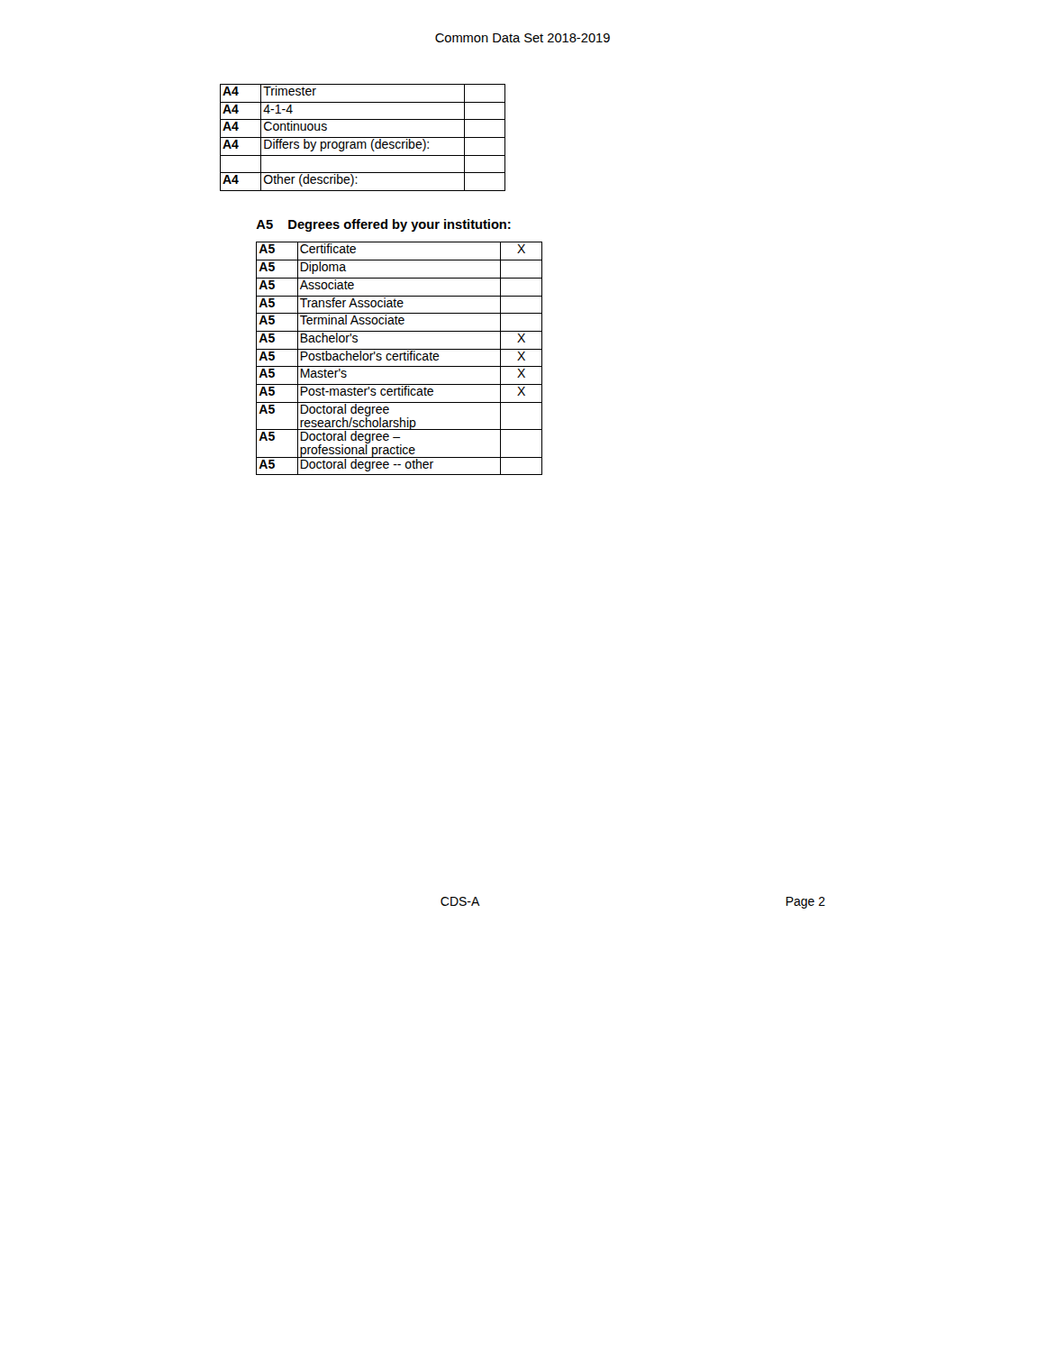Common Data Set 2018-2019
| A4 | Trimester | |
| A4 | 4-1-4 | |
| A4 | Continuous | |
| A4 | Differs by program (describe): | |
| A4 | Other (describe): | |
A5 Degrees offered by your institution:
| A5 | Certificate | X |
| A5 | Diploma | |
| A5 | Associate | |
| A5 | Transfer Associate | |
| A5 | Terminal Associate | |
| A5 | Bachelor's | X |
| A5 | Postbachelor's certificate | X |
| A5 | Master's | X |
| A5 | Post-master's certificate | X |
| A5 | Doctoral degree research/scholarship | |
| A5 | Doctoral degree – professional practice | |
| A5 | Doctoral degree -- other | |
CDS-A Page 2